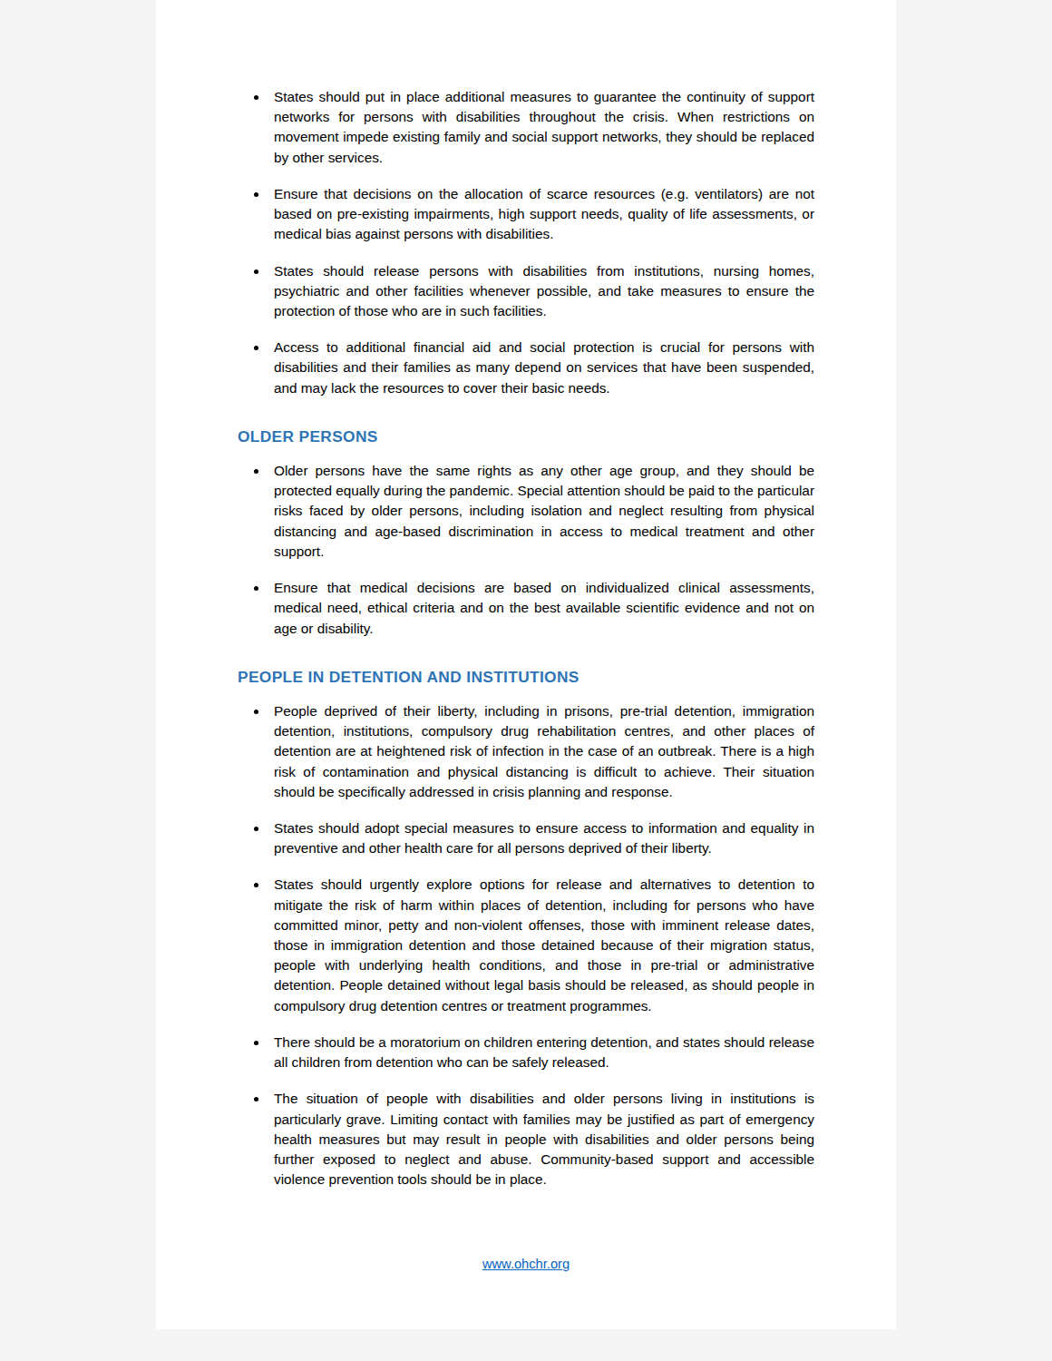States should put in place additional measures to guarantee the continuity of support networks for persons with disabilities throughout the crisis. When restrictions on movement impede existing family and social support networks, they should be replaced by other services.
Ensure that decisions on the allocation of scarce resources (e.g. ventilators) are not based on pre-existing impairments, high support needs, quality of life assessments, or medical bias against persons with disabilities.
States should release persons with disabilities from institutions, nursing homes, psychiatric and other facilities whenever possible, and take measures to ensure the protection of those who are in such facilities.
Access to additional financial aid and social protection is crucial for persons with disabilities and their families as many depend on services that have been suspended, and may lack the resources to cover their basic needs.
OLDER PERSONS
Older persons have the same rights as any other age group, and they should be protected equally during the pandemic. Special attention should be paid to the particular risks faced by older persons, including isolation and neglect resulting from physical distancing and age-based discrimination in access to medical treatment and other support.
Ensure that medical decisions are based on individualized clinical assessments, medical need, ethical criteria and on the best available scientific evidence and not on age or disability.
PEOPLE IN DETENTION AND INSTITUTIONS
People deprived of their liberty, including in prisons, pre-trial detention, immigration detention, institutions, compulsory drug rehabilitation centres, and other places of detention are at heightened risk of infection in the case of an outbreak. There is a high risk of contamination and physical distancing is difficult to achieve. Their situation should be specifically addressed in crisis planning and response.
States should adopt special measures to ensure access to information and equality in preventive and other health care for all persons deprived of their liberty.
States should urgently explore options for release and alternatives to detention to mitigate the risk of harm within places of detention, including for persons who have committed minor, petty and non-violent offenses, those with imminent release dates, those in immigration detention and those detained because of their migration status, people with underlying health conditions, and those in pre-trial or administrative detention. People detained without legal basis should be released, as should people in compulsory drug detention centres or treatment programmes.
There should be a moratorium on children entering detention, and states should release all children from detention who can be safely released.
The situation of people with disabilities and older persons living in institutions is particularly grave. Limiting contact with families may be justified as part of emergency health measures but may result in people with disabilities and older persons being further exposed to neglect and abuse. Community-based support and accessible violence prevention tools should be in place.
www.ohchr.org